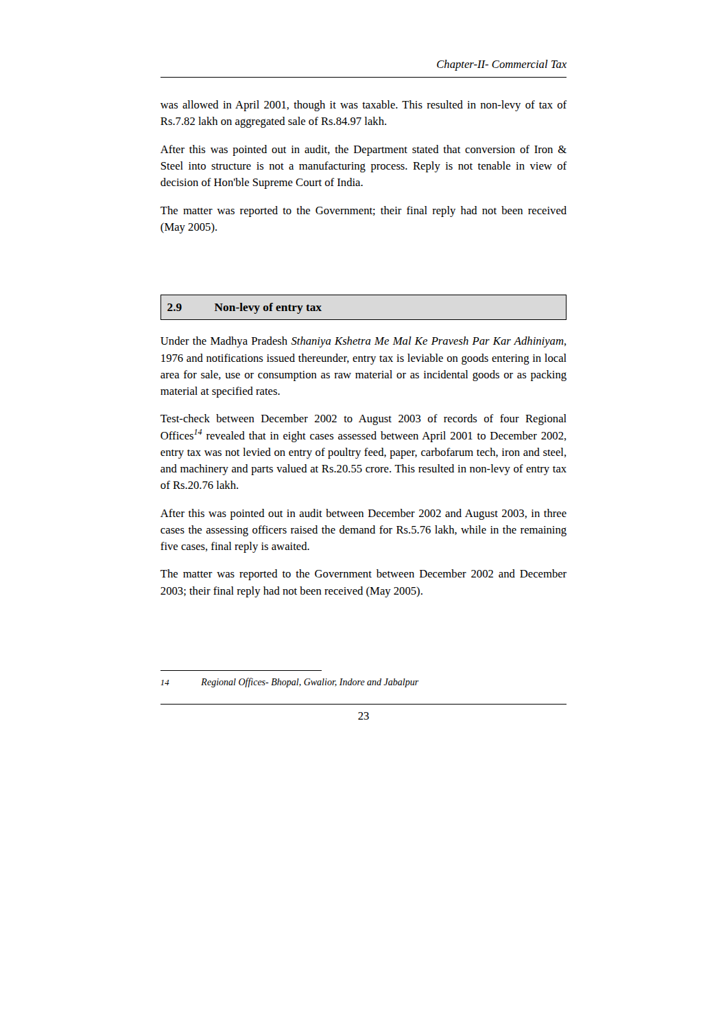Chapter-II- Commercial Tax
was allowed in April 2001, though it was taxable. This resulted in non-levy of tax of Rs.7.82 lakh on aggregated sale of Rs.84.97 lakh.
After this was pointed out in audit, the Department stated that conversion of Iron & Steel into structure is not a manufacturing process. Reply is not tenable in view of decision of Hon'ble Supreme Court of India.
The matter was reported to the Government; their final reply had not been received (May 2005).
2.9 Non-levy of entry tax
Under the Madhya Pradesh Sthaniya Kshetra Me Mal Ke Pravesh Par Kar Adhiniyam, 1976 and notifications issued thereunder, entry tax is leviable on goods entering in local area for sale, use or consumption as raw material or as incidental goods or as packing material at specified rates.
Test-check between December 2002 to August 2003 of records of four Regional Offices14 revealed that in eight cases assessed between April 2001 to December 2002, entry tax was not levied on entry of poultry feed, paper, carbofarum tech, iron and steel, and machinery and parts valued at Rs.20.55 crore. This resulted in non-levy of entry tax of Rs.20.76 lakh.
After this was pointed out in audit between December 2002 and August 2003, in three cases the assessing officers raised the demand for Rs.5.76 lakh, while in the remaining five cases, final reply is awaited.
The matter was reported to the Government between December 2002 and December 2003; their final reply had not been received (May 2005).
14 Regional Offices- Bhopal, Gwalior, Indore and Jabalpur
23